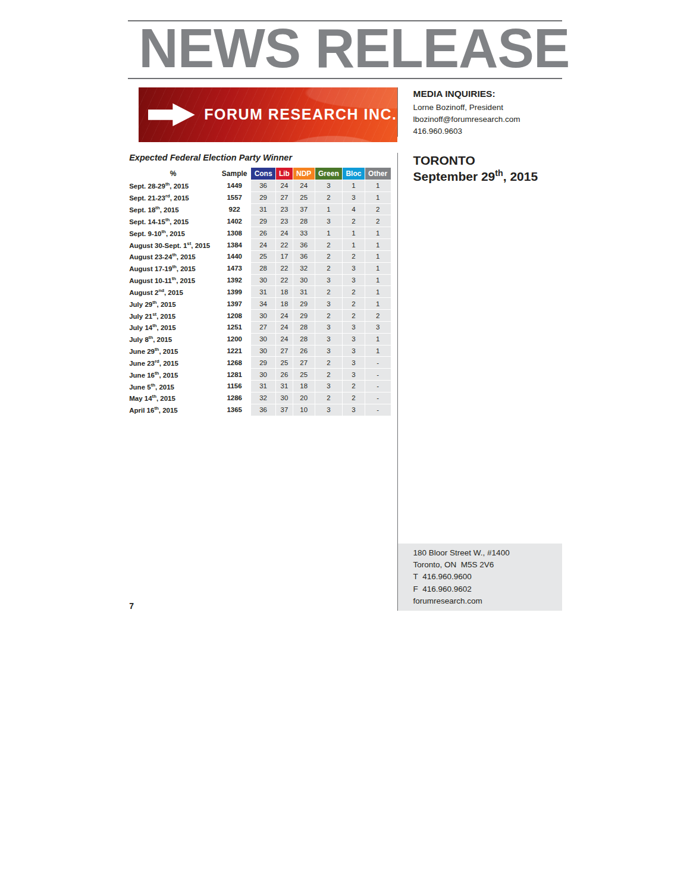NEWS RELEASE
FORUM RESEARCH INC.
MEDIA INQUIRIES:
Lorne Bozinoff, President
lbozinoff@forumresearch.com
416.960.9603
Expected Federal Election Party Winner
| % | Sample | Cons | Lib | NDP | Green | Bloc | Other |
| --- | --- | --- | --- | --- | --- | --- | --- |
| Sept. 28-29 th , 2015 | 1449 | 36 | 24 | 24 | 3 | 1 | 1 |
| Sept. 21-23 rd , 2015 | 1557 | 29 | 27 | 25 | 2 | 3 | 1 |
| Sept. 18 th , 2015 | 922 | 31 | 23 | 37 | 1 | 4 | 2 |
| Sept. 14-15 th , 2015 | 1402 | 29 | 23 | 28 | 3 | 2 | 2 |
| Sept. 9-10 th , 2015 | 1308 | 26 | 24 | 33 | 1 | 1 | 1 |
| August 30-Sept. 1 st , 2015 | 1384 | 24 | 22 | 36 | 2 | 1 | 1 |
| August 23-24 th , 2015 | 1440 | 25 | 17 | 36 | 2 | 2 | 1 |
| August 17-19 th , 2015 | 1473 | 28 | 22 | 32 | 2 | 3 | 1 |
| August 10-11 th , 2015 | 1392 | 30 | 22 | 30 | 3 | 3 | 1 |
| August 2 nd , 2015 | 1399 | 31 | 18 | 31 | 2 | 2 | 1 |
| July 29 th , 2015 | 1397 | 34 | 18 | 29 | 3 | 2 | 1 |
| July 21 st , 2015 | 1208 | 30 | 24 | 29 | 2 | 2 | 2 |
| July 14 th , 2015 | 1251 | 27 | 24 | 28 | 3 | 3 | 3 |
| July 8 th , 2015 | 1200 | 30 | 24 | 28 | 3 | 3 | 1 |
| June 29 th , 2015 | 1221 | 30 | 27 | 26 | 3 | 3 | 1 |
| June 23 rd , 2015 | 1268 | 29 | 25 | 27 | 2 | 3 | - |
| June 16 th , 2015 | 1281 | 30 | 26 | 25 | 2 | 3 | - |
| June 5 th , 2015 | 1156 | 31 | 31 | 18 | 3 | 2 | - |
| May 14 th , 2015 | 1286 | 32 | 30 | 20 | 2 | 2 | - |
| April 16 th , 2015 | 1365 | 36 | 37 | 10 | 3 | 3 | - |
TORONTO
September 29th, 2015
7
180 Bloor Street W., #1400
Toronto, ON M5S 2V6
T 416.960.9600
F 416.960.9602
forumresearch.com